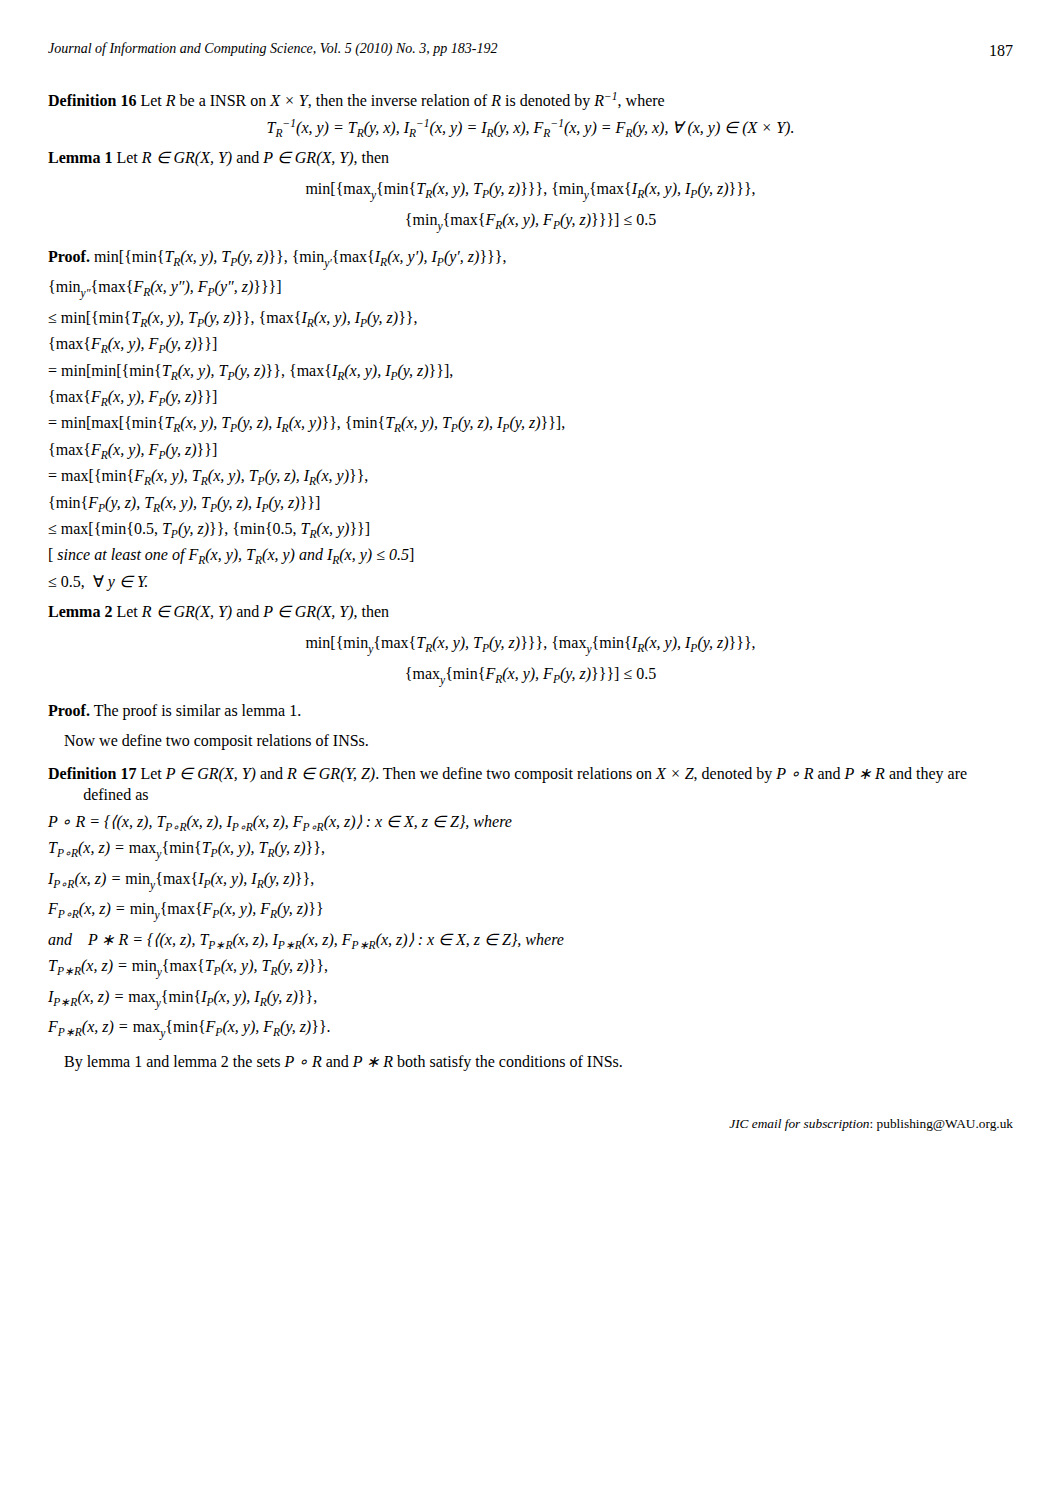Journal of Information and Computing Science, Vol. 5 (2010) No. 3, pp 183-192 187
Definition 16 Let R be a INSR on X × Y, then the inverse relation of R is denoted by R−1, where
TR−1(x, y) = TR(y, x), IR−1(x, y) = IR(y, x), FR−1(x, y) = FR(y, x), ∀ (x, y) ∈ (X × Y).
Lemma 1 Let R ∈ GR(X, Y) and P ∈ GR(X, Y), then
min[{max y{min{TR(x, y), TP(y, z)}}}, {min y{max{IR(x, y), IP(y, z)}}},
{min y{max{FR(x, y), FP(y, z)}}}] ≤ 0.5
Proof. min[{min{TR(x, y), TP(y, z)}}, {min y′{max{IR(x, y′), IP(y′, z)}}},
{min y″{max{FR(x, y″), FP(y″, z)}}}]
≤ min[{min{TR(x, y), TP(y, z)}}, {max{IR(x, y), IP(y, z)}},
{max{FR(x, y), FP(y, z)}}]
= min[min[{min{TR(x, y), TP(y, z)}}, {max{IR(x, y), IP(y, z)}}],
{max{FR(x, y), FP(y, z)}}]
= min[max[{min{TR(x, y), TP(y, z), IR(x, y)}}, {min{TR(x, y), TP(y, z), IP(y, z)}}],
{max{FR(x, y), FP(y, z)}}]
= max[{min{FR(x, y), TR(x, y), TP(y, z), IR(x, y)}},
{min{FP(y, z), TR(x, y), TP(y, z), IP(y, z)}}]
≤ max[{min{0.5, TP(y, z)}}, {min{0.5, TR(x, y)}}]
[ since at least one of FR(x, y), TR(x, y) and IR(x, y) ≤ 0.5]
≤ 0.5, ∀ y ∈ Y.
Lemma 2 Let R ∈ GR(X, Y) and P ∈ GR(X, Y), then
min[{min y{max{TR(x, y), TP(y, z)}}}, {max y{min{IR(x, y), IP(y, z)}}},
{max y{min{FR(x, y), FP(y, z)}}}] ≤ 0.5
Proof. The proof is similar as lemma 1.
Now we define two composit relations of INSs.
Definition 17 Let P ∈ GR(X, Y) and R ∈ GR(Y, Z). Then we define two composit relations on X × Z, denoted by P ∘ R and P ∗ R and they are defined as
P ∘ R = {⟨(x, z), TP∘R(x, z), IP∘R(x, z), FP∘R(x, z)⟩ : x ∈ X, z ∈ Z}, where
TP∘R(x, z) = max y{min{TP(x, y), TR(y, z)}},
IP∘R(x, z) = min y{max{IP(x, y), IR(y, z)}},
FP∘R(x, z) = min y{max{FP(x, y), FR(y, z)}}
and P ∗ R = {⟨(x, z), TP∗R(x, z), IP∗R(x, z), FP∗R(x, z)⟩ : x ∈ X, z ∈ Z}, where
TP∗R(x, z) = min y{max{TP(x, y), TR(y, z)}},
IP∗R(x, z) = max y{min{IP(x, y), IR(y, z)}},
FP∗R(x, z) = max y{min{FP(x, y), FR(y, z)}}.
By lemma 1 and lemma 2 the sets P ∘ R and P ∗ R both satisfy the conditions of INSs.
JIC email for subscription: publishing@WAU.org.uk